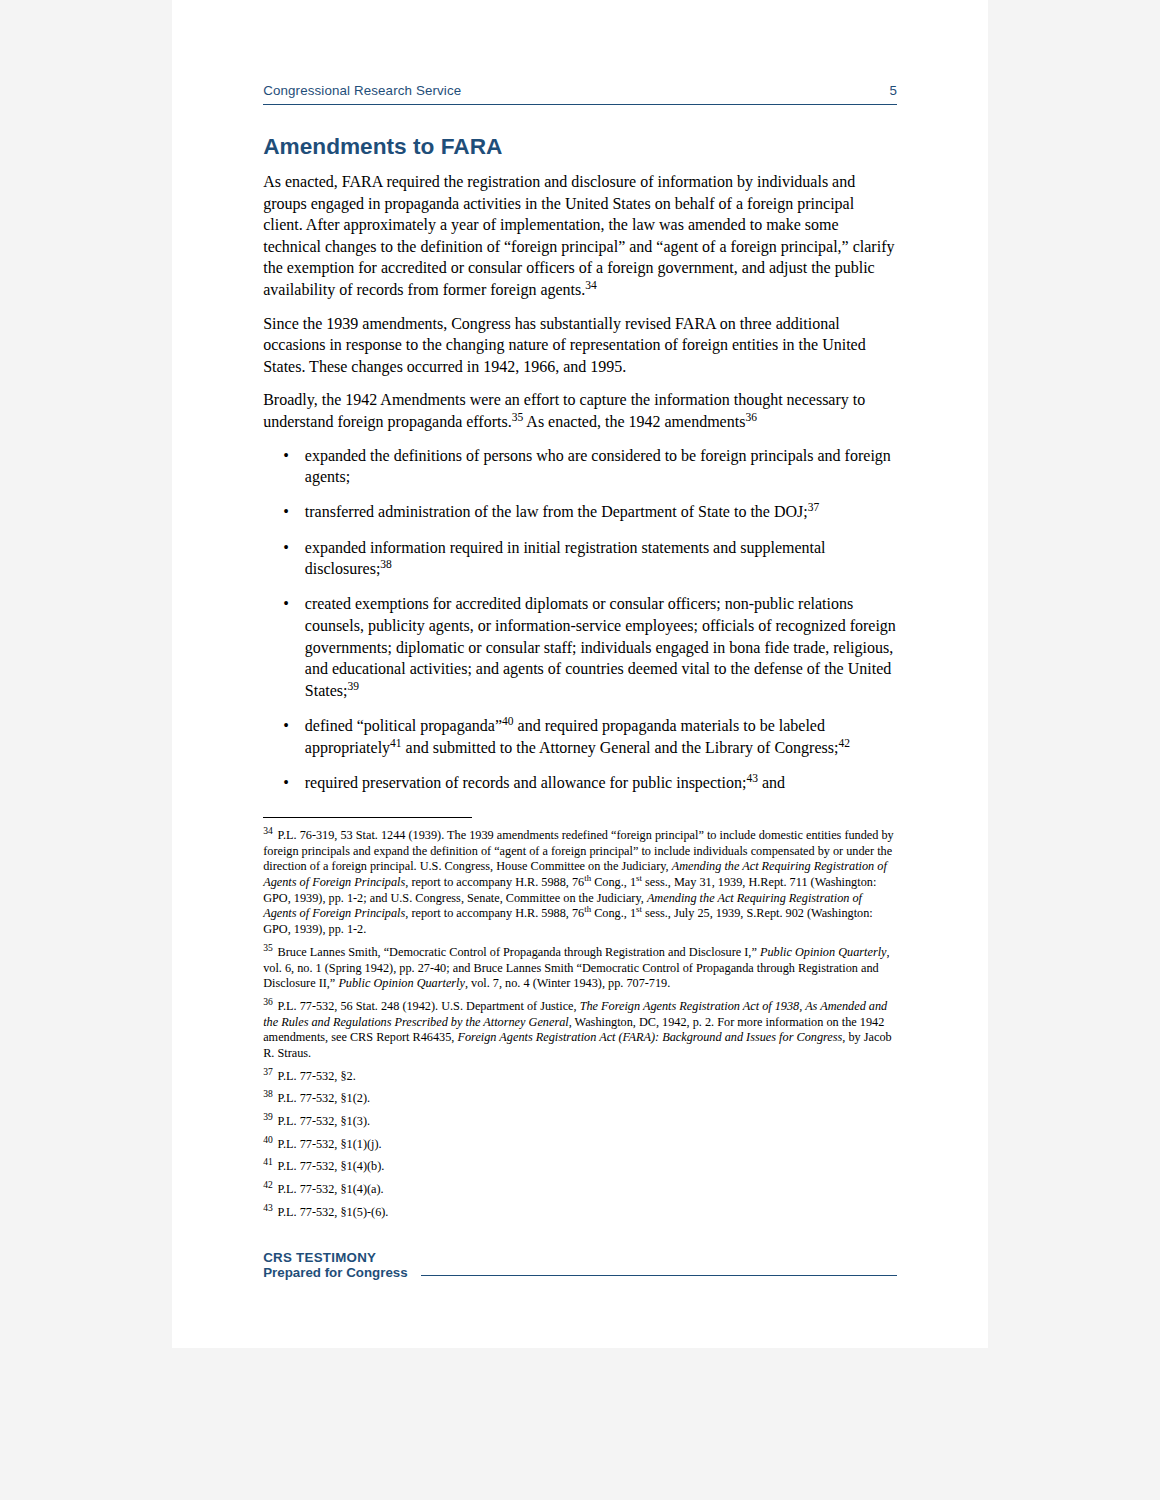Congressional Research Service 5
Amendments to FARA
As enacted, FARA required the registration and disclosure of information by individuals and groups engaged in propaganda activities in the United States on behalf of a foreign principal client. After approximately a year of implementation, the law was amended to make some technical changes to the definition of “foreign principal” and “agent of a foreign principal,” clarify the exemption for accredited or consular officers of a foreign government, and adjust the public availability of records from former foreign agents.34
Since the 1939 amendments, Congress has substantially revised FARA on three additional occasions in response to the changing nature of representation of foreign entities in the United States. These changes occurred in 1942, 1966, and 1995.
Broadly, the 1942 Amendments were an effort to capture the information thought necessary to understand foreign propaganda efforts.35 As enacted, the 1942 amendments36
expanded the definitions of persons who are considered to be foreign principals and foreign agents;
transferred administration of the law from the Department of State to the DOJ;37
expanded information required in initial registration statements and supplemental disclosures;38
created exemptions for accredited diplomats or consular officers; non-public relations counsels, publicity agents, or information-service employees; officials of recognized foreign governments; diplomatic or consular staff; individuals engaged in bona fide trade, religious, and educational activities; and agents of countries deemed vital to the defense of the United States;39
defined “political propaganda”40 and required propaganda materials to be labeled appropriately41 and submitted to the Attorney General and the Library of Congress;42
required preservation of records and allowance for public inspection;43 and
34 P.L. 76-319, 53 Stat. 1244 (1939). The 1939 amendments redefined “foreign principal” to include domestic entities funded by foreign principals and expand the definition of “agent of a foreign principal” to include individuals compensated by or under the direction of a foreign principal. U.S. Congress, House Committee on the Judiciary, Amending the Act Requiring Registration of Agents of Foreign Principals, report to accompany H.R. 5988, 76th Cong., 1st sess., May 31, 1939, H.Rept. 711 (Washington: GPO, 1939), pp. 1-2; and U.S. Congress, Senate, Committee on the Judiciary, Amending the Act Requiring Registration of Agents of Foreign Principals, report to accompany H.R. 5988, 76th Cong., 1st sess., July 25, 1939, S.Rept. 902 (Washington: GPO, 1939), pp. 1-2.
35 Bruce Lannes Smith, “Democratic Control of Propaganda through Registration and Disclosure I,” Public Opinion Quarterly, vol. 6, no. 1 (Spring 1942), pp. 27-40; and Bruce Lannes Smith “Democratic Control of Propaganda through Registration and Disclosure II,” Public Opinion Quarterly, vol. 7, no. 4 (Winter 1943), pp. 707-719.
36 P.L. 77-532, 56 Stat. 248 (1942). U.S. Department of Justice, The Foreign Agents Registration Act of 1938, As Amended and the Rules and Regulations Prescribed by the Attorney General, Washington, DC, 1942, p. 2. For more information on the 1942 amendments, see CRS Report R46435, Foreign Agents Registration Act (FARA): Background and Issues for Congress, by Jacob R. Straus.
37 P.L. 77-532, §2.
38 P.L. 77-532, §1(2).
39 P.L. 77-532, §1(3).
40 P.L. 77-532, §1(1)(j).
41 P.L. 77-532, §1(4)(b).
42 P.L. 77-532, §1(4)(a).
43 P.L. 77-532, §1(5)-(6).
CRS TESTIMONY
Prepared for Congress